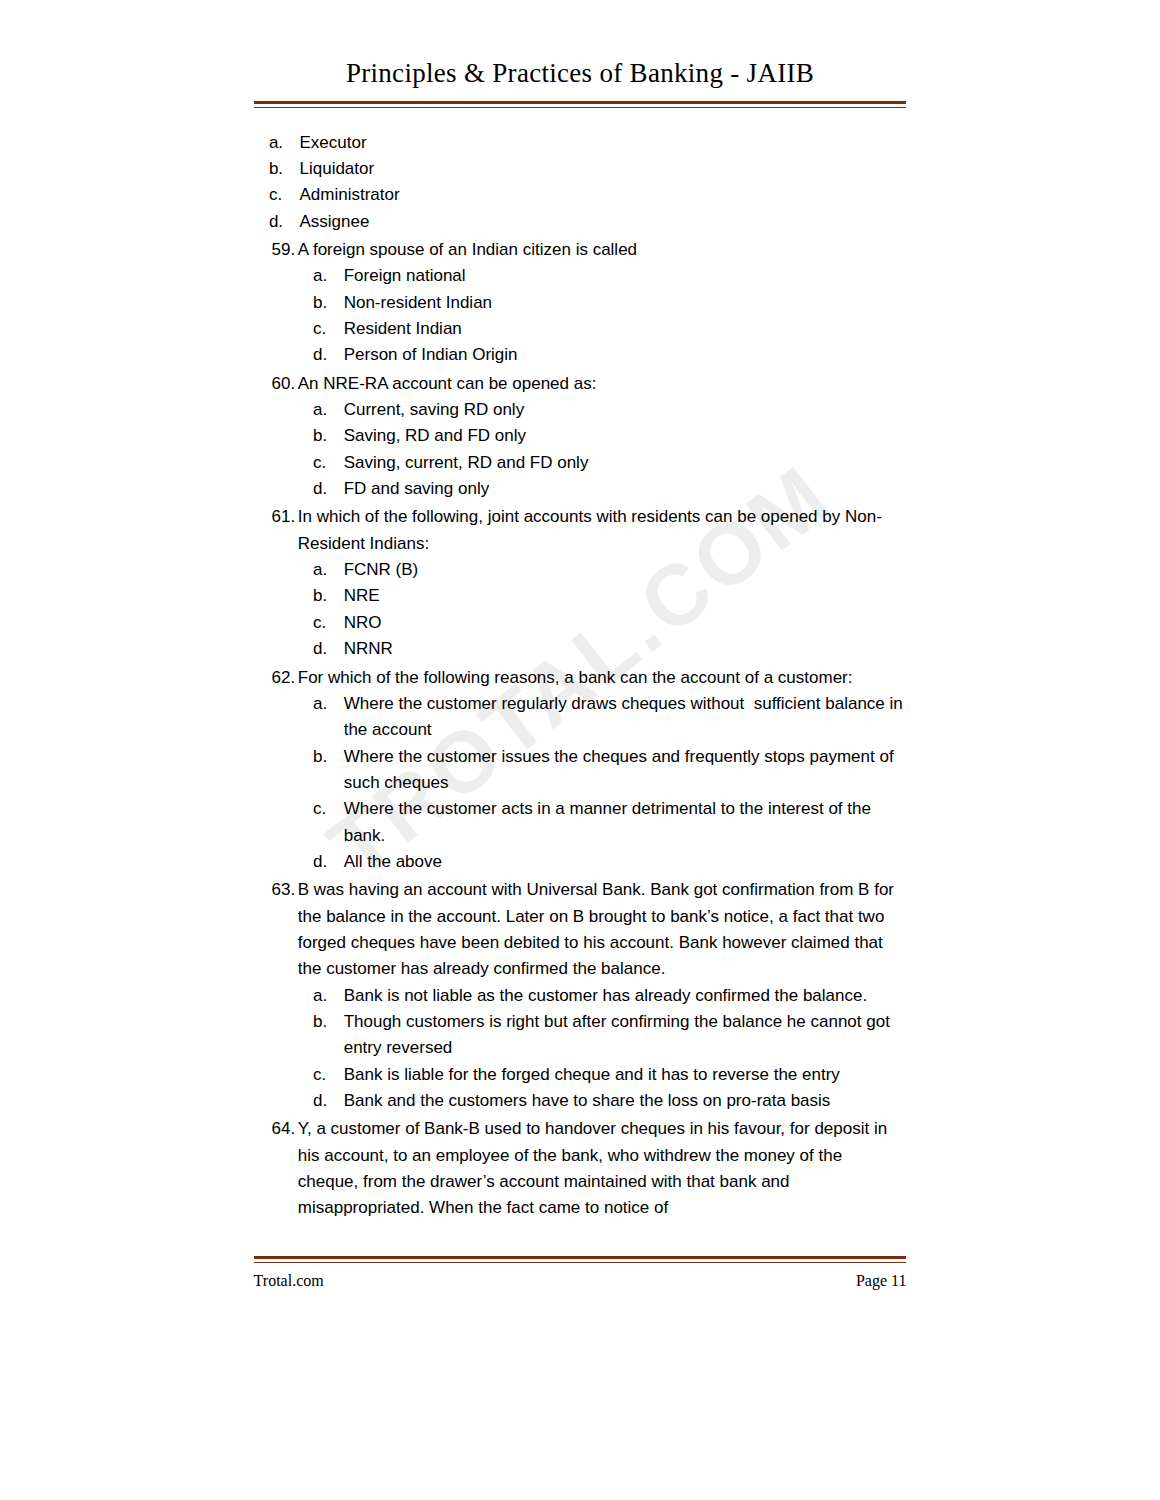TROTAL.COM
Principles & Practices of Banking - JAIIB
Executor
Liquidator
Administrator
Assignee
A foreign spouse of an Indian citizen is called
Foreign national
Non-resident Indian
Resident Indian
Person of Indian Origin
An NRE-RA account can be opened as:
Current, saving RD only
Saving, RD and FD only
Saving, current, RD and FD only
FD and saving only
In which of the following, joint accounts with residents can be opened by Non-Resident Indians:
FCNR (B)
NRE
NRO
NRNR
For which of the following reasons, a bank can the account of a customer:
Where the customer regularly draws cheques without sufficient balance in the account
Where the customer issues the cheques and frequently stops payment of such cheques
Where the customer acts in a manner detrimental to the interest of the bank.
All the above
B was having an account with Universal Bank. Bank got confirmation from B for the balance in the account. Later on B brought to bank’s notice, a fact that two forged cheques have been debited to his account. Bank however claimed that the customer has already confirmed the balance.
Bank is not liable as the customer has already confirmed the balance.
Though customers is right but after confirming the balance he cannot got entry reversed
Bank is liable for the forged cheque and it has to reverse the entry
Bank and the customers have to share the loss on pro-rata basis
Y, a customer of Bank-B used to handover cheques in his favour, for deposit in his account, to an employee of the bank, who withdrew the money of the cheque, from the drawer’s account maintained with that bank and misappropriated. When the fact came to notice of
Trotal.com Page 11